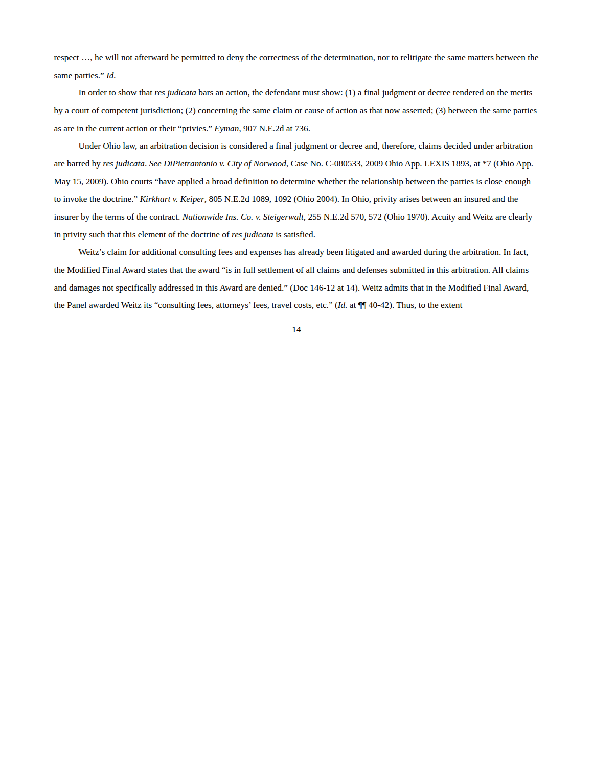respect …, he will not afterward be permitted to deny the correctness of the determination, nor to relitigate the same matters between the same parties.” Id.
In order to show that res judicata bars an action, the defendant must show: (1) a final judgment or decree rendered on the merits by a court of competent jurisdiction; (2) concerning the same claim or cause of action as that now asserted; (3) between the same parties as are in the current action or their “privies.” Eyman, 907 N.E.2d at 736.
Under Ohio law, an arbitration decision is considered a final judgment or decree and, therefore, claims decided under arbitration are barred by res judicata. See DiPietrantonio v. City of Norwood, Case No. C-080533, 2009 Ohio App. LEXIS 1893, at *7 (Ohio App. May 15, 2009). Ohio courts “have applied a broad definition to determine whether the relationship between the parties is close enough to invoke the doctrine.” Kirkhart v. Keiper, 805 N.E.2d 1089, 1092 (Ohio 2004). In Ohio, privity arises between an insured and the insurer by the terms of the contract. Nationwide Ins. Co. v. Steigerwalt, 255 N.E.2d 570, 572 (Ohio 1970). Acuity and Weitz are clearly in privity such that this element of the doctrine of res judicata is satisfied.
Weitz’s claim for additional consulting fees and expenses has already been litigated and awarded during the arbitration. In fact, the Modified Final Award states that the award “is in full settlement of all claims and defenses submitted in this arbitration. All claims and damages not specifically addressed in this Award are denied.” (Doc 146-12 at 14). Weitz admits that in the Modified Final Award, the Panel awarded Weitz its “consulting fees, attorneys’ fees, travel costs, etc.” (Id. at ¶¶ 40-42). Thus, to the extent
14